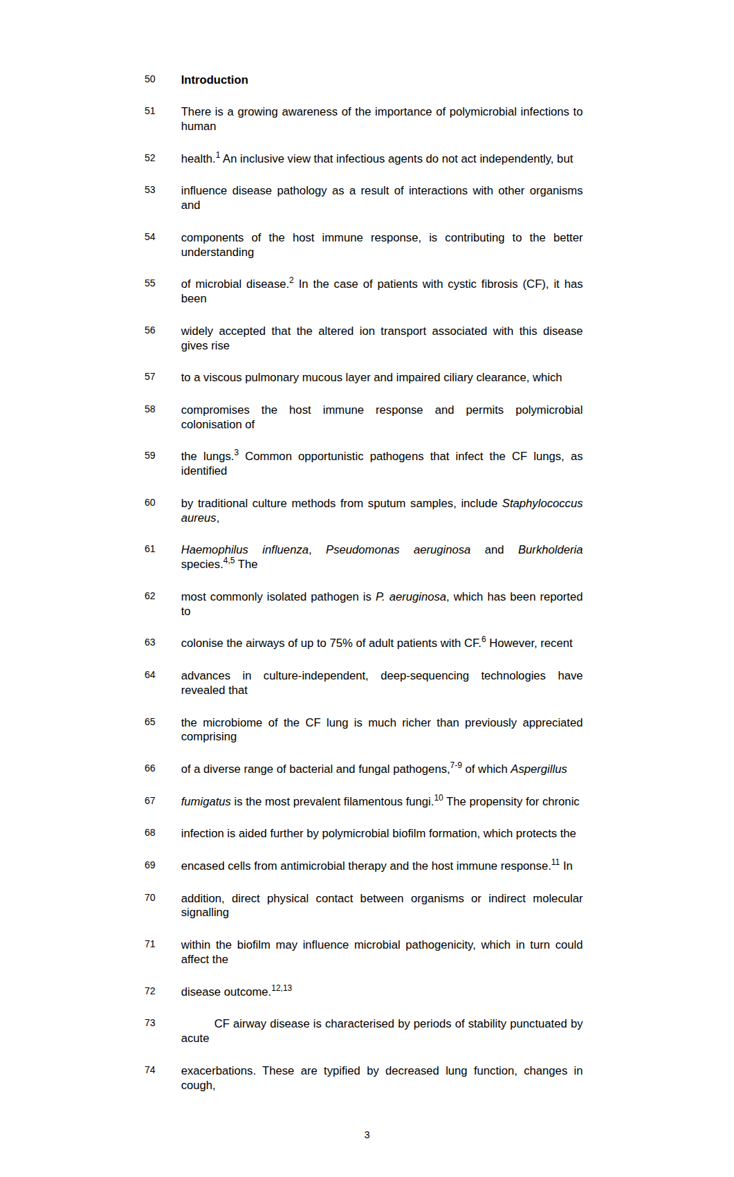Introduction
There is a growing awareness of the importance of polymicrobial infections to human
health.1 An inclusive view that infectious agents do not act independently, but
influence disease pathology as a result of interactions with other organisms and
components of the host immune response, is contributing to the better understanding
of microbial disease.2 In the case of patients with cystic fibrosis (CF), it has been
widely accepted that the altered ion transport associated with this disease gives rise
to a viscous pulmonary mucous layer and impaired ciliary clearance, which
compromises the host immune response and permits polymicrobial colonisation of
the lungs.3 Common opportunistic pathogens that infect the CF lungs, as identified
by traditional culture methods from sputum samples, include Staphylococcus aureus,
Haemophilus influenza, Pseudomonas aeruginosa and Burkholderia species.4,5 The
most commonly isolated pathogen is P. aeruginosa, which has been reported to
colonise the airways of up to 75% of adult patients with CF.6 However, recent
advances in culture-independent, deep-sequencing technologies have revealed that
the microbiome of the CF lung is much richer than previously appreciated comprising
of a diverse range of bacterial and fungal pathogens,7-9 of which Aspergillus
fumigatus is the most prevalent filamentous fungi.10 The propensity for chronic
infection is aided further by polymicrobial biofilm formation, which protects the
encased cells from antimicrobial therapy and the host immune response.11 In
addition, direct physical contact between organisms or indirect molecular signalling
within the biofilm may influence microbial pathogenicity, which in turn could affect the
disease outcome.12,13
CF airway disease is characterised by periods of stability punctuated by acute
exacerbations. These are typified by decreased lung function, changes in cough,
3